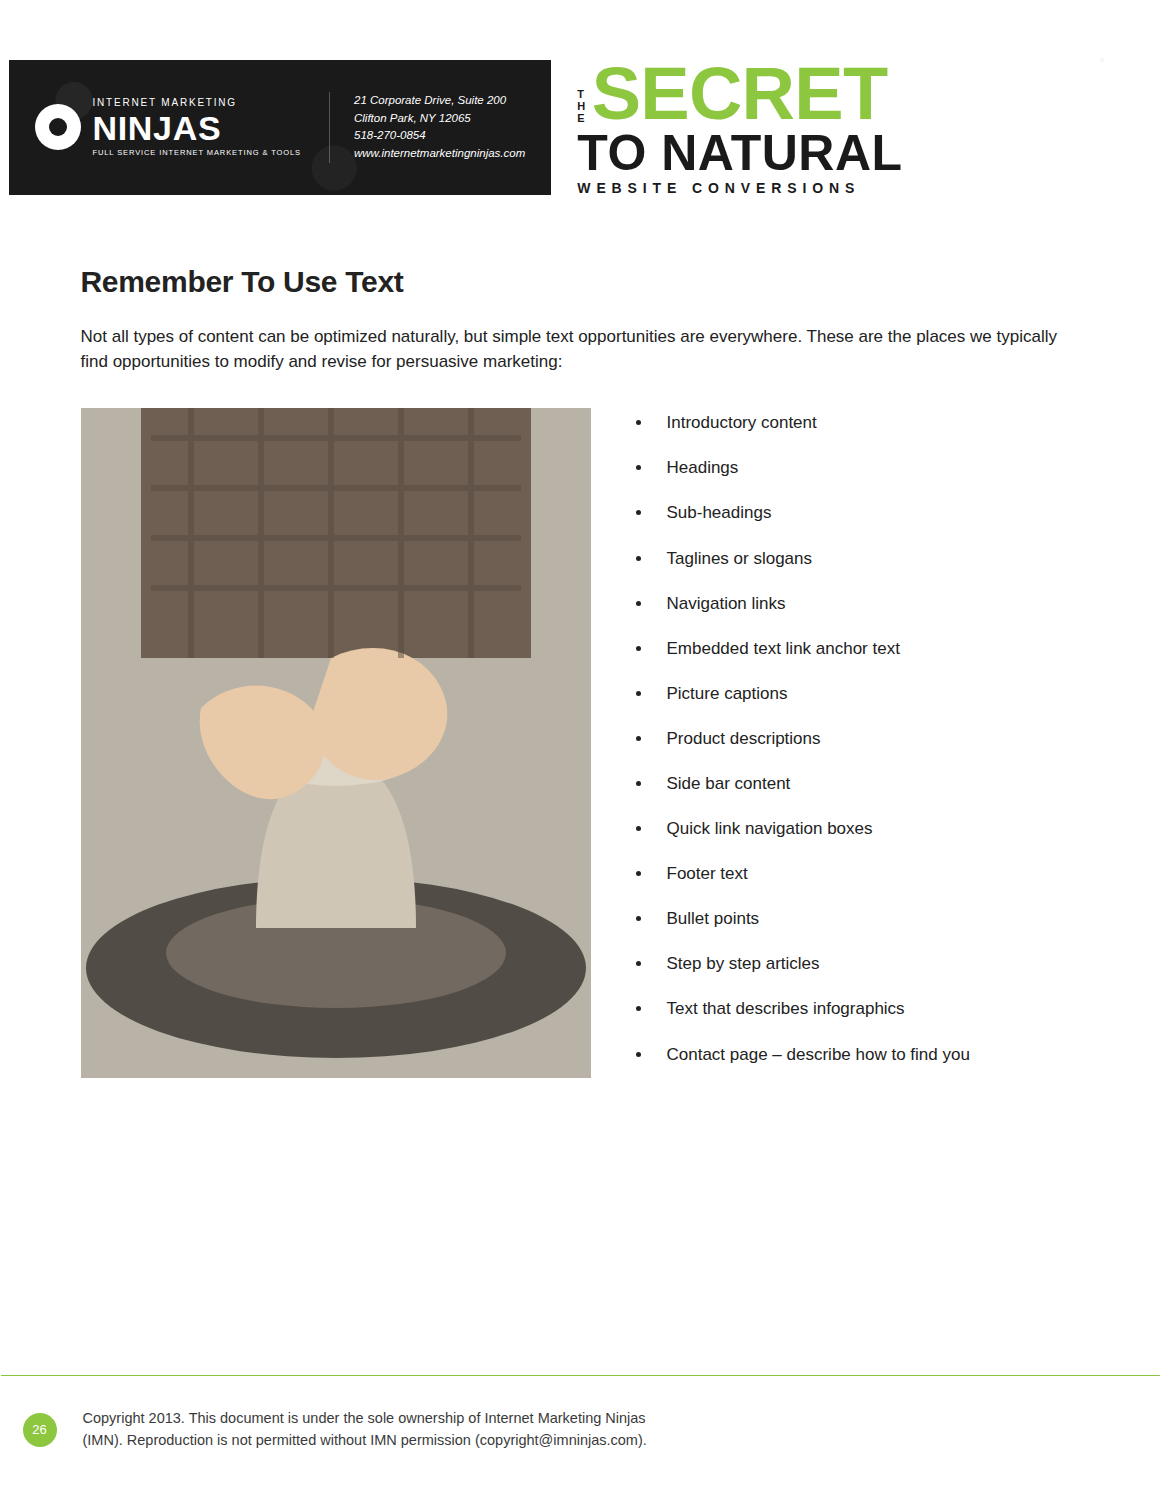INTERNET MARKETING NINJAS FULL SERVICE INTERNET MARKETING & TOOLS
21 Corporate Drive, Suite 200
Clifton Park, NY 12065
518-270-0854
www.internetmarketingninjas.com
T
H
E
SECRET
TO NATURAL
WEBSITE CONVERSIONS
Remember To Use Text
Not all types of content can be optimized naturally, but simple text opportunities are everywhere. These are the places we typically find opportunities to modify and revise for persuasive marketing:
Introductory content
Headings
Sub-headings
Taglines or slogans
Navigation links
Embedded text link anchor text
Picture captions
Product descriptions
Side bar content
Quick link navigation boxes
Footer text
Bullet points
Step by step articles
Text that describes infographics
Contact page – describe how to find you
26
Copyright 2013. This document is under the sole ownership of Internet Marketing Ninjas
(IMN). Reproduction is not permitted without IMN permission (copyright@imninjas.com).